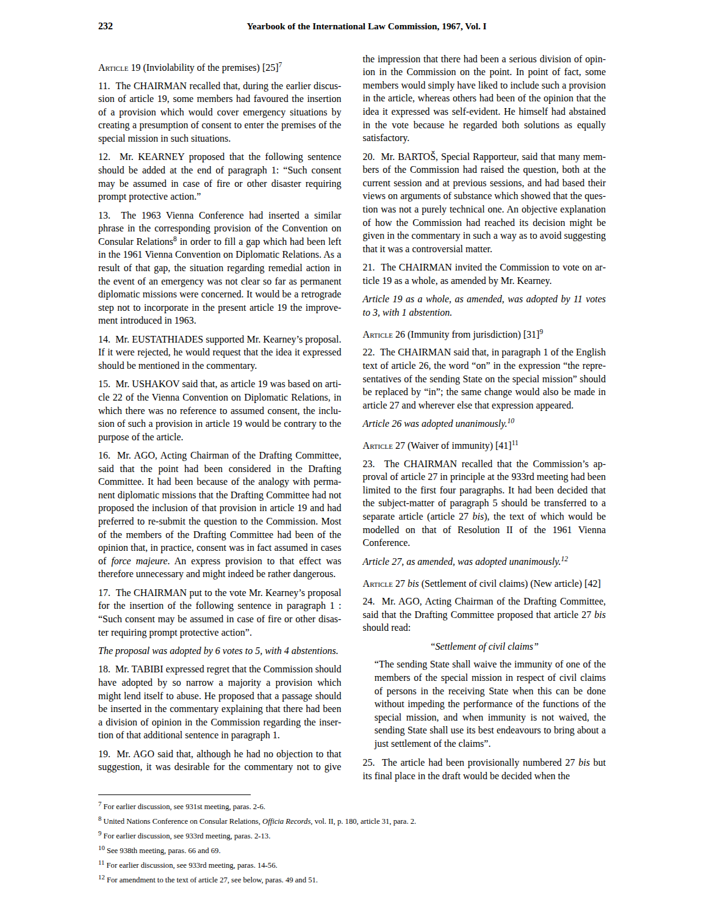232 Yearbook of the International Law Commission, 1967, Vol. I
Article 19 (Inviolability of the premises) [25]7
11. The CHAIRMAN recalled that, during the earlier discussion of article 19, some members had favoured the insertion of a provision which would cover emergency situations by creating a presumption of consent to enter the premises of the special mission in such situations.
12. Mr. KEARNEY proposed that the following sentence should be added at the end of paragraph 1: “Such consent may be assumed in case of fire or other disaster requiring prompt protective action.”
13. The 1963 Vienna Conference had inserted a similar phrase in the corresponding provision of the Convention on Consular Relations8 in order to fill a gap which had been left in the 1961 Vienna Convention on Diplomatic Relations. As a result of that gap, the situation regarding remedial action in the event of an emergency was not clear so far as permanent diplomatic missions were concerned. It would be a retrograde step not to incorporate in the present article 19 the improvement introduced in 1963.
14. Mr. EUSTATHIADES supported Mr. Kearney’s proposal. If it were rejected, he would request that the idea it expressed should be mentioned in the commentary.
15. Mr. USHAKOV said that, as article 19 was based on article 22 of the Vienna Convention on Diplomatic Relations, in which there was no reference to assumed consent, the inclusion of such a provision in article 19 would be contrary to the purpose of the article.
16. Mr. AGO, Acting Chairman of the Drafting Committee, said that the point had been considered in the Drafting Committee. It had been because of the analogy with permanent diplomatic missions that the Drafting Committee had not proposed the inclusion of that provision in article 19 and had preferred to re-submit the question to the Commission. Most of the members of the Drafting Committee had been of the opinion that, in practice, consent was in fact assumed in cases of force majeure. An express provision to that effect was therefore unnecessary and might indeed be rather dangerous.
17. The CHAIRMAN put to the vote Mr. Kearney’s proposal for the insertion of the following sentence in paragraph 1 : “Such consent may be assumed in case of fire or other disaster requiring prompt protective action”.
The proposal was adopted by 6 votes to 5, with 4 abstentions.
18. Mr. TABIBI expressed regret that the Commission should have adopted by so narrow a majority a provision which might lend itself to abuse. He proposed that a passage should be inserted in the commentary explaining that there had been a division of opinion in the Commission regarding the insertion of that additional sentence in paragraph 1.
19. Mr. AGO said that, although he had no objection to that suggestion, it was desirable for the commentary not to give the impression that there had been a serious division of opinion in the Commission on the point. In point of fact, some members would simply have liked to include such a provision in the article, whereas others had been of the opinion that the idea it expressed was self-evident. He himself had abstained in the vote because he regarded both solutions as equally satisfactory.
20. Mr. BARTOŠ, Special Rapporteur, said that many members of the Commission had raised the question, both at the current session and at previous sessions, and had based their views on arguments of substance which showed that the question was not a purely technical one. An objective explanation of how the Commission had reached its decision might be given in the commentary in such a way as to avoid suggesting that it was a controversial matter.
21. The CHAIRMAN invited the Commission to vote on article 19 as a whole, as amended by Mr. Kearney.
Article 19 as a whole, as amended, was adopted by 11 votes to 3, with 1 abstention.
Article 26 (Immunity from jurisdiction) [31]9
22. The CHAIRMAN said that, in paragraph 1 of the English text of article 26, the word “on” in the expression “the representatives of the sending State on the special mission” should be replaced by “in”; the same change would also be made in article 27 and wherever else that expression appeared.
Article 26 was adopted unanimously.10
Article 27 (Waiver of immunity) [41]11
23. The CHAIRMAN recalled that the Commission’s approval of article 27 in principle at the 933rd meeting had been limited to the first four paragraphs. It had been decided that the subject-matter of paragraph 5 should be transferred to a separate article (article 27 bis), the text of which would be modelled on that of Resolution II of the 1961 Vienna Conference.
Article 27, as amended, was adopted unanimously.12
Article 27 bis (Settlement of civil claims) (New article) [42]
24. Mr. AGO, Acting Chairman of the Drafting Committee, said that the Drafting Committee proposed that article 27 bis should read:
“Settlement of civil claims”
“The sending State shall waive the immunity of one of the members of the special mission in respect of civil claims of persons in the receiving State when this can be done without impeding the performance of the functions of the special mission, and when immunity is not waived, the sending State shall use its best endeavours to bring about a just settlement of the claims”.
25. The article had been provisionally numbered 27 bis but its final place in the draft would be decided when the
7 For earlier discussion, see 931st meeting, paras. 2-6.
8 United Nations Conference on Consular Relations, Officia Records, vol. II, p. 180, article 31, para. 2.
9 For earlier discussion, see 933rd meeting, paras. 2-13.
10 See 938th meeting, paras. 66 and 69.
11 For earlier discussion, see 933rd meeting, paras. 14-56.
12 For amendment to the text of article 27, see below, paras. 49 and 51.